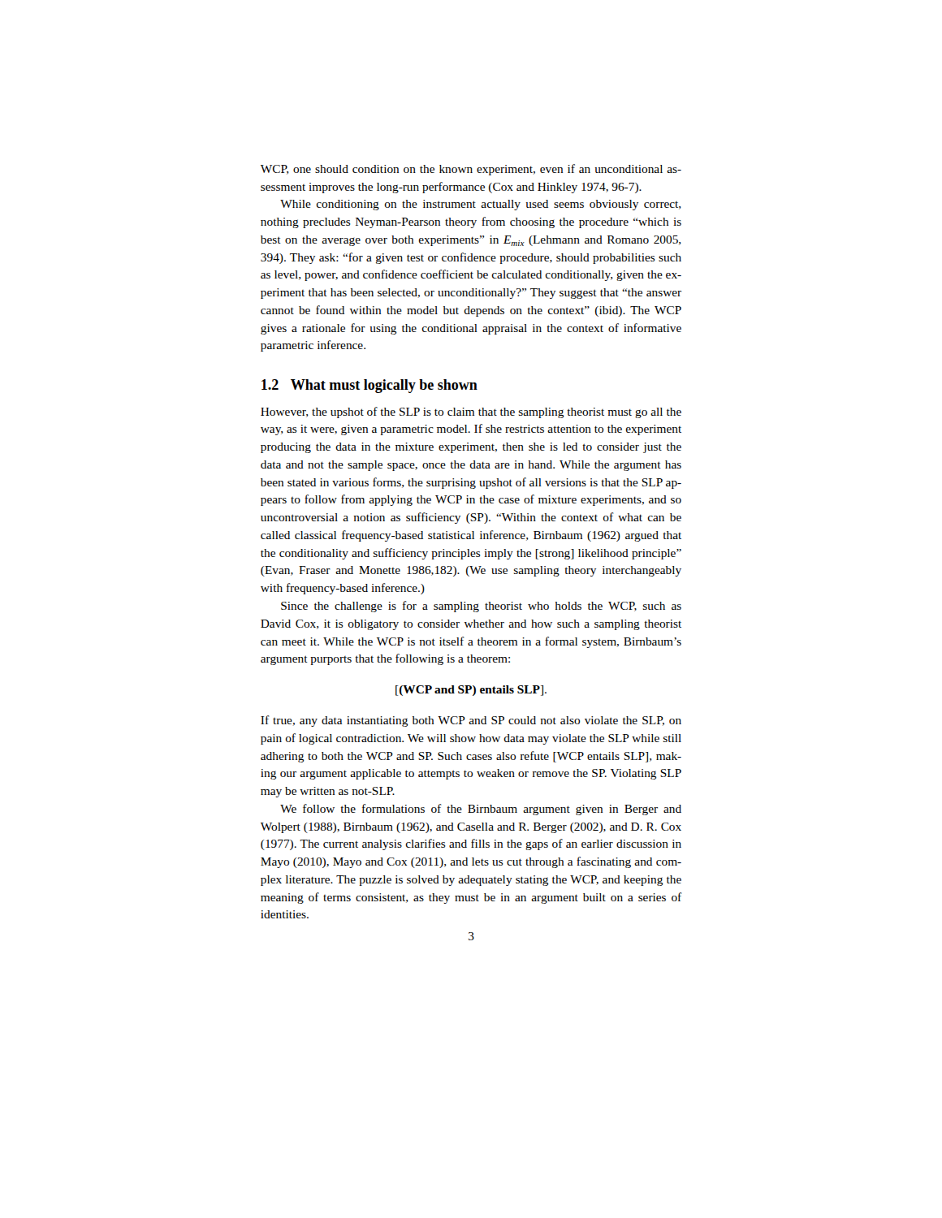WCP, one should condition on the known experiment, even if an unconditional assessment improves the long-run performance (Cox and Hinkley 1974, 96-7).
While conditioning on the instrument actually used seems obviously correct, nothing precludes Neyman-Pearson theory from choosing the procedure “which is best on the average over both experiments” in Emix (Lehmann and Romano 2005, 394). They ask: “for a given test or confidence procedure, should probabilities such as level, power, and confidence coefficient be calculated conditionally, given the experiment that has been selected, or unconditionally?” They suggest that “the answer cannot be found within the model but depends on the context” (ibid). The WCP gives a rationale for using the conditional appraisal in the context of informative parametric inference.
1.2 What must logically be shown
However, the upshot of the SLP is to claim that the sampling theorist must go all the way, as it were, given a parametric model. If she restricts attention to the experiment producing the data in the mixture experiment, then she is led to consider just the data and not the sample space, once the data are in hand. While the argument has been stated in various forms, the surprising upshot of all versions is that the SLP appears to follow from applying the WCP in the case of mixture experiments, and so uncontroversial a notion as sufficiency (SP). “Within the context of what can be called classical frequency-based statistical inference, Birnbaum (1962) argued that the conditionality and sufficiency principles imply the [strong] likelihood principle” (Evan, Fraser and Monette 1986,182). (We use sampling theory interchangeably with frequency-based inference.)
Since the challenge is for a sampling theorist who holds the WCP, such as David Cox, it is obligatory to consider whether and how such a sampling theorist can meet it. While the WCP is not itself a theorem in a formal system, Birnbaum’s argument purports that the following is a theorem:
[(WCP and SP) entails SLP].
If true, any data instantiating both WCP and SP could not also violate the SLP, on pain of logical contradiction. We will show how data may violate the SLP while still adhering to both the WCP and SP. Such cases also refute [WCP entails SLP], making our argument applicable to attempts to weaken or remove the SP. Violating SLP may be written as not-SLP.
We follow the formulations of the Birnbaum argument given in Berger and Wolpert (1988), Birnbaum (1962), and Casella and R. Berger (2002), and D. R. Cox (1977). The current analysis clarifies and fills in the gaps of an earlier discussion in Mayo (2010), Mayo and Cox (2011), and lets us cut through a fascinating and complex literature. The puzzle is solved by adequately stating the WCP, and keeping the meaning of terms consistent, as they must be in an argument built on a series of identities.
3